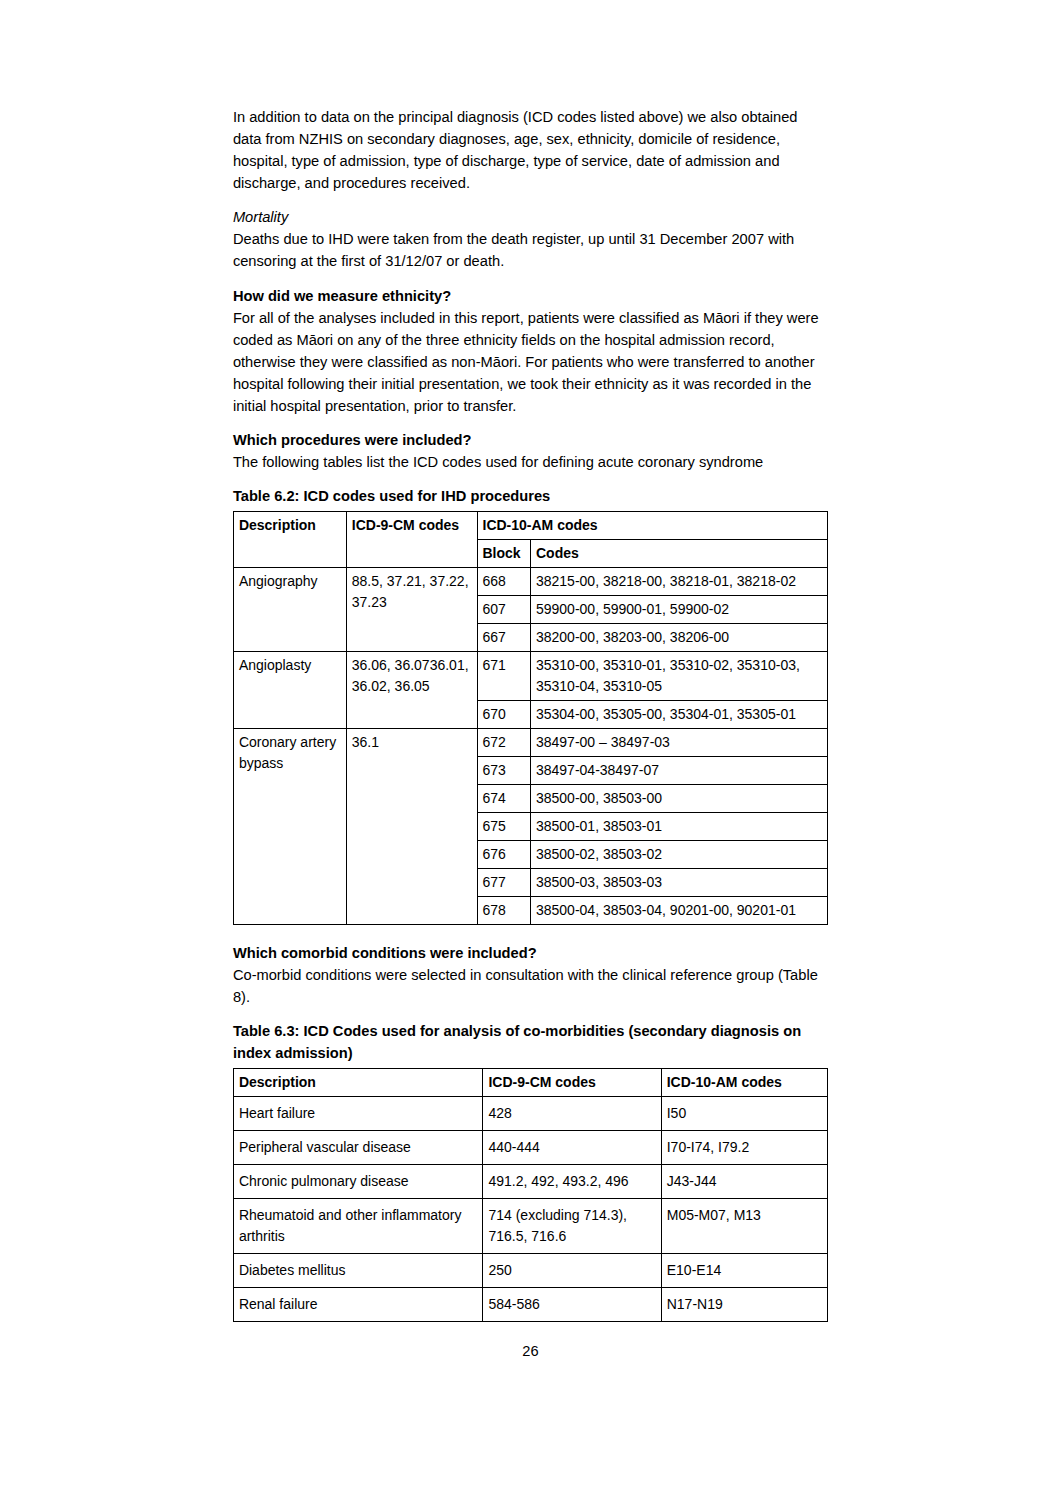In addition to data on the principal diagnosis (ICD codes listed above) we also obtained data from NZHIS on secondary diagnoses, age, sex, ethnicity, domicile of residence, hospital, type of admission, type of discharge, type of service, date of admission and discharge, and procedures received.
Mortality
Deaths due to IHD were taken from the death register, up until 31 December 2007 with censoring at the first of 31/12/07 or death.
How did we measure ethnicity?
For all of the analyses included in this report, patients were classified as Māori if they were coded as Māori on any of the three ethnicity fields on the hospital admission record, otherwise they were classified as non-Māori. For patients who were transferred to another hospital following their initial presentation, we took their ethnicity as it was recorded in the initial hospital presentation, prior to transfer.
Which procedures were included?
The following tables list the ICD codes used for defining acute coronary syndrome
Table 6.2: ICD codes used for IHD procedures
| Description | ICD-9-CM codes | ICD-10-AM codes |
| --- | --- | --- |
| Block | Codes |
| Angiography | 88.5, 37.21, 37.22, 37.23 | 668 | 38215-00, 38218-00, 38218-01, 38218-02 |
| 607 | 59900-00, 59900-01, 59900-02 |
| 667 | 38200-00, 38203-00, 38206-00 |
| Angioplasty | 36.06, 36.0736.01, 36.02, 36.05 | 671 | 35310-00, 35310-01, 35310-02, 35310-03, 35310-04, 35310-05 |
| 670 | 35304-00, 35305-00, 35304-01, 35305-01 |
| Coronary artery bypass | 36.1 | 672 | 38497-00 – 38497-03 |
| 673 | 38497-04-38497-07 |
| 674 | 38500-00, 38503-00 |
| 675 | 38500-01, 38503-01 |
| 676 | 38500-02, 38503-02 |
| 677 | 38500-03, 38503-03 |
| 678 | 38500-04, 38503-04, 90201-00, 90201-01 |
Which comorbid conditions were included?
Co-morbid conditions were selected in consultation with the clinical reference group (Table 8).
Table 6.3: ICD Codes used for analysis of co-morbidities (secondary diagnosis on index admission)
| Description | ICD-9-CM codes | ICD-10-AM codes |
| --- | --- | --- |
| Heart failure | 428 | I50 |
| Peripheral vascular disease | 440-444 | I70-I74, I79.2 |
| Chronic pulmonary disease | 491.2, 492, 493.2, 496 | J43-J44 |
| Rheumatoid and other inflammatory arthritis | 714 (excluding 714.3), 716.5, 716.6 | M05-M07, M13 |
| Diabetes mellitus | 250 | E10-E14 |
| Renal failure | 584-586 | N17-N19 |
26